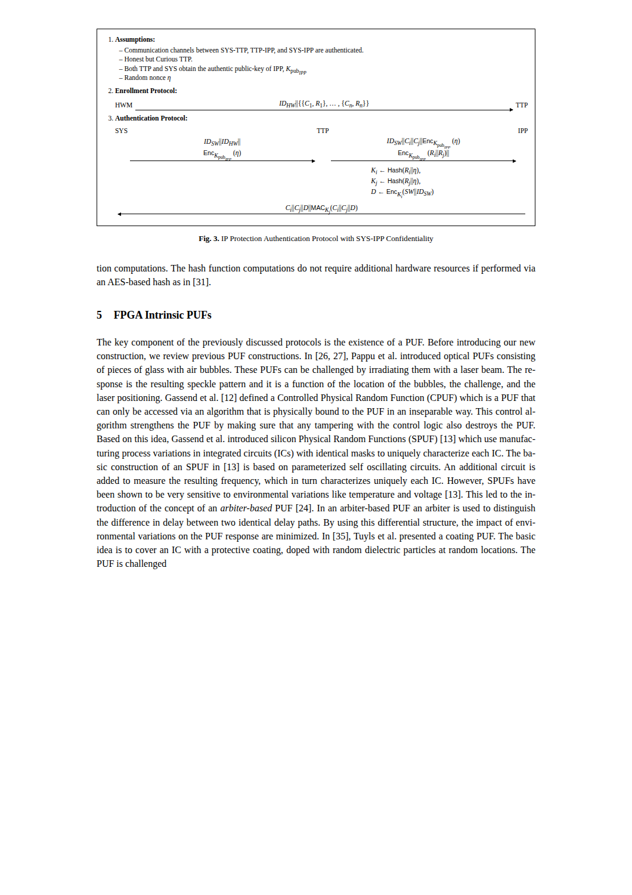Assumptions:
Communication channels between SYS-TTP, TTP-IPP, and SYS-IPP are authenticated.
Honest but Curious TTP.
Both TTP and SYS obtain the authentic public-key of IPP, KpubIPP
Random nonce η
Enrollment Protocol:
HWM IDHW||{{C1, R1}, … , {Cn, Rn}} TTP
Authentication Protocol:
SYS
TTP
IPP
IDSW||IDHW|| EncKpubIPP (η)
IDSW||Ci||Cj||EncKpubIPP (η) EncKpubIPP (Ri||Rj)||
Ki ← Hash(Ri||η),
Kj ← Hash(Rj||η),
D ← EncKi(SW||IDSW)
Ci||Cj||D||MACKj(Ci||Cj||D)
Fig. 3. IP Protection Authentication Protocol with SYS-IPP Confidentiality
tion computations. The hash function computations do not require additional hardware resources if performed via an AES-based hash as in [31].
5 FPGA Intrinsic PUFs
The key component of the previously discussed protocols is the existence of a PUF. Before introducing our new construction, we review previous PUF constructions. In [26, 27], Pappu et al. introduced optical PUFs consisting of pieces of glass with air bubbles. These PUFs can be challenged by irradiating them with a laser beam. The response is the resulting speckle pattern and it is a function of the location of the bubbles, the challenge, and the laser positioning. Gassend et al. [12] defined a Controlled Physical Random Function (CPUF) which is a PUF that can only be accessed via an algorithm that is physically bound to the PUF in an inseparable way. This control algorithm strengthens the PUF by making sure that any tampering with the control logic also destroys the PUF. Based on this idea, Gassend et al. introduced silicon Physical Random Functions (SPUF) [13] which use manufacturing process variations in integrated circuits (ICs) with identical masks to uniquely characterize each IC. The basic construction of an SPUF in [13] is based on parameterized self oscillating circuits. An additional circuit is added to measure the resulting frequency, which in turn characterizes uniquely each IC. However, SPUFs have been shown to be very sensitive to environmental variations like temperature and voltage [13]. This led to the introduction of the concept of an arbiter-based PUF [24]. In an arbiter-based PUF an arbiter is used to distinguish the difference in delay between two identical delay paths. By using this differential structure, the impact of environmental variations on the PUF response are minimized. In [35], Tuyls et al. presented a coating PUF. The basic idea is to cover an IC with a protective coating, doped with random dielectric particles at random locations. The PUF is challenged